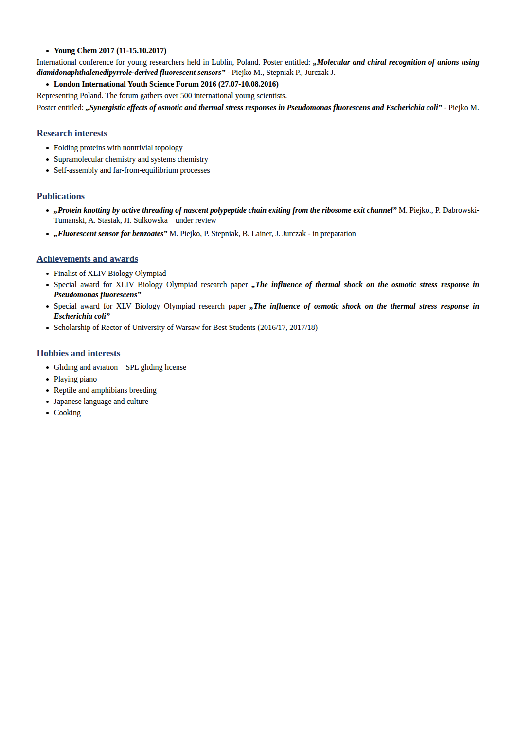Young Chem 2017 (11-15.10.2017)
International conference for young researchers held in Lublin, Poland. Poster entitled: „Molecular and chiral recognition of anions using diamidonaphthalenedipyrrole-derived fluorescent sensors” - Piejko M., Stepniak P., Jurczak J.
London International Youth Science Forum 2016 (27.07-10.08.2016)
Representing Poland. The forum gathers over 500 international young scientists.
Poster entitled: „Synergistic effects of osmotic and thermal stress responses in Pseudomonas fluorescens and Escherichia coli” - Piejko M.
Research interests
Folding proteins with nontrivial topology
Supramolecular chemistry and systems chemistry
Self-assembly and far-from-equilibrium processes
Publications
„Protein knotting by active threading of nascent polypeptide chain exiting from the ribosome exit channel” M. Piejko., P. Dabrowski-Tumanski, A. Stasiak, JI. Sulkowska – under review
„Fluorescent sensor for benzoates” M. Piejko, P. Stepniak, B. Lainer, J. Jurczak - in preparation
Achievements and awards
Finalist of XLIV Biology Olympiad
Special award for XLIV Biology Olympiad research paper „The influence of thermal shock on the osmotic stress response in Pseudomonas fluorescens”
Special award for XLV Biology Olympiad research paper „The influence of osmotic shock on the thermal stress response in Escherichia coli”
Scholarship of Rector of University of Warsaw for Best Students (2016/17, 2017/18)
Hobbies and interests
Gliding and aviation – SPL gliding license
Playing piano
Reptile and amphibians breeding
Japanese language and culture
Cooking